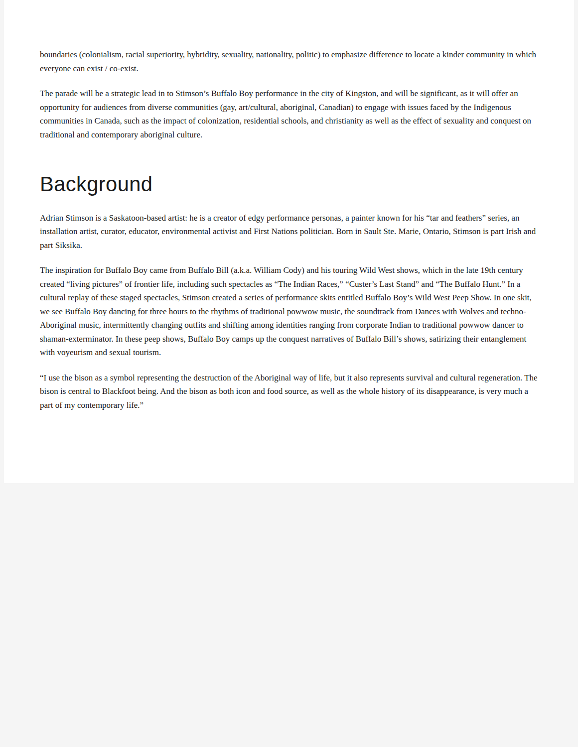boundaries (colonialism, racial superiority, hybridity, sexuality, nationality, politic) to emphasize difference to locate a kinder community in which everyone can exist / co-exist.
The parade will be a strategic lead in to Stimson’s Buffalo Boy performance in the city of Kingston, and will be significant, as it will offer an opportunity for audiences from diverse communities (gay, art/cultural, aboriginal, Canadian) to engage with issues faced by the Indigenous communities in Canada, such as the impact of colonization, residential schools, and christianity as well as the effect of sexuality and conquest on traditional and contemporary aboriginal culture.
Background
Adrian Stimson is a Saskatoon-based artist: he is a creator of edgy performance personas, a painter known for his “tar and feathers” series, an installation artist, curator, educator, environmental activist and First Nations politician. Born in Sault Ste. Marie, Ontario, Stimson is part Irish and part Siksika.
The inspiration for Buffalo Boy came from Buffalo Bill (a.k.a. William Cody) and his touring Wild West shows, which in the late 19th century created “living pictures” of frontier life, including such spectacles as “The Indian Races,” “Custer’s Last Stand” and “The Buffalo Hunt.” In a cultural replay of these staged spectacles, Stimson created a series of performance skits entitled Buffalo Boy’s Wild West Peep Show. In one skit, we see Buffalo Boy dancing for three hours to the rhythms of traditional powwow music, the soundtrack from Dances with Wolves and techno-Aboriginal music, intermittently changing outfits and shifting among identities ranging from corporate Indian to traditional powwow dancer to shaman-exterminator. In these peep shows, Buffalo Boy camps up the conquest narratives of Buffalo Bill’s shows, satirizing their entanglement with voyeurism and sexual tourism.
“I use the bison as a symbol representing the destruction of the Aboriginal way of life, but it also represents survival and cultural regeneration. The bison is central to Blackfoot being. And the bison as both icon and food source, as well as the whole history of its disappearance, is very much a part of my contemporary life.”